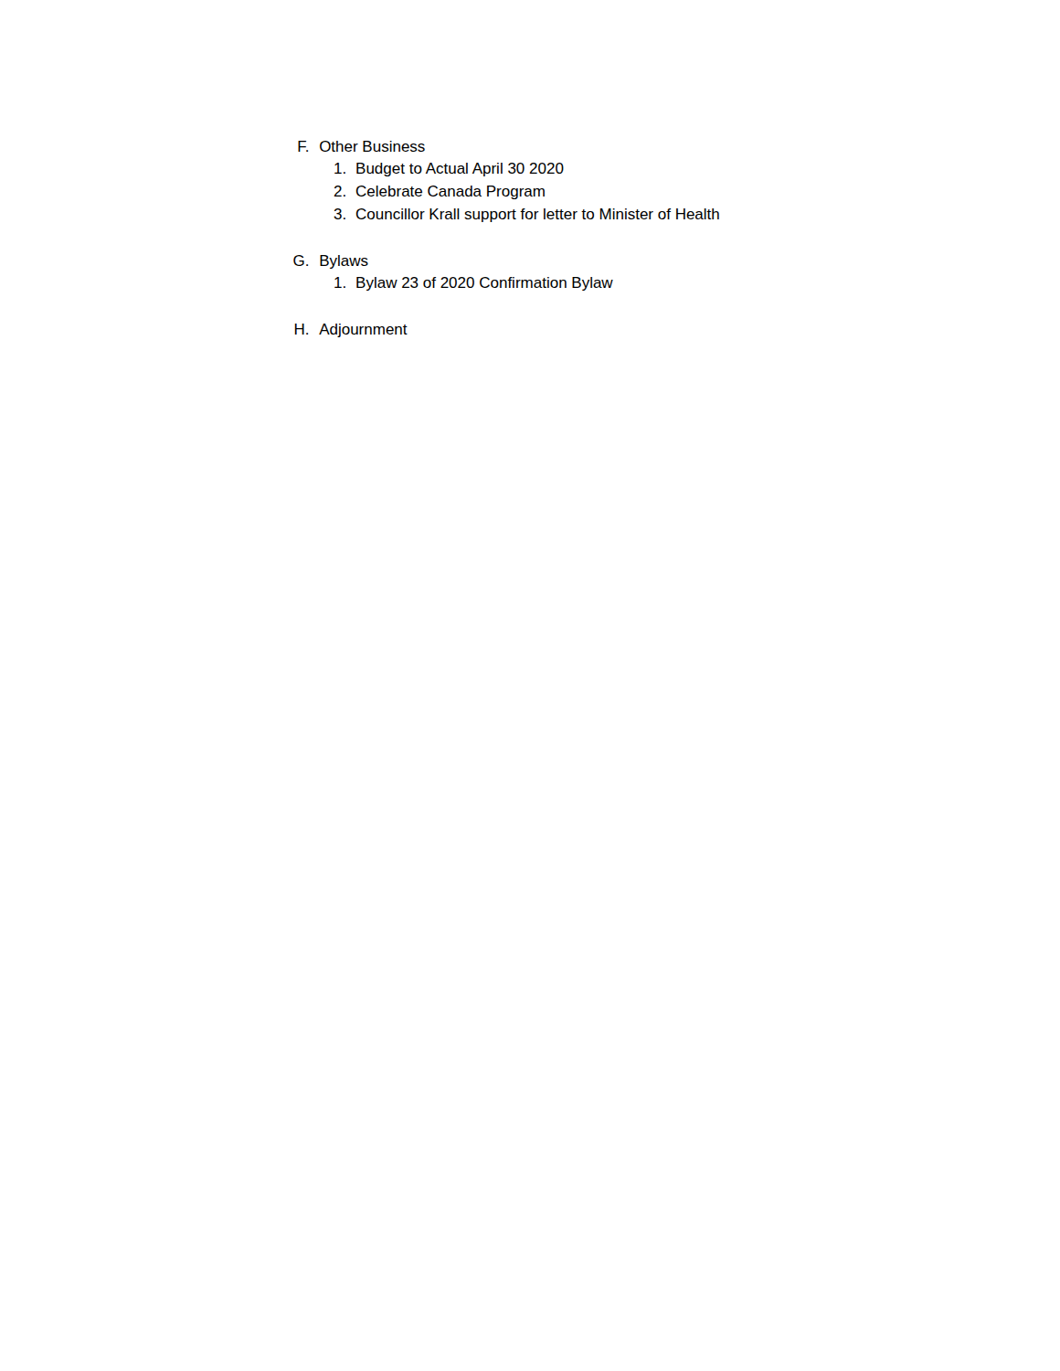Other Business
Budget to Actual April 30 2020
Celebrate Canada Program
Councillor Krall support for letter to Minister of Health
Bylaws
Bylaw 23 of 2020 Confirmation Bylaw
Adjournment